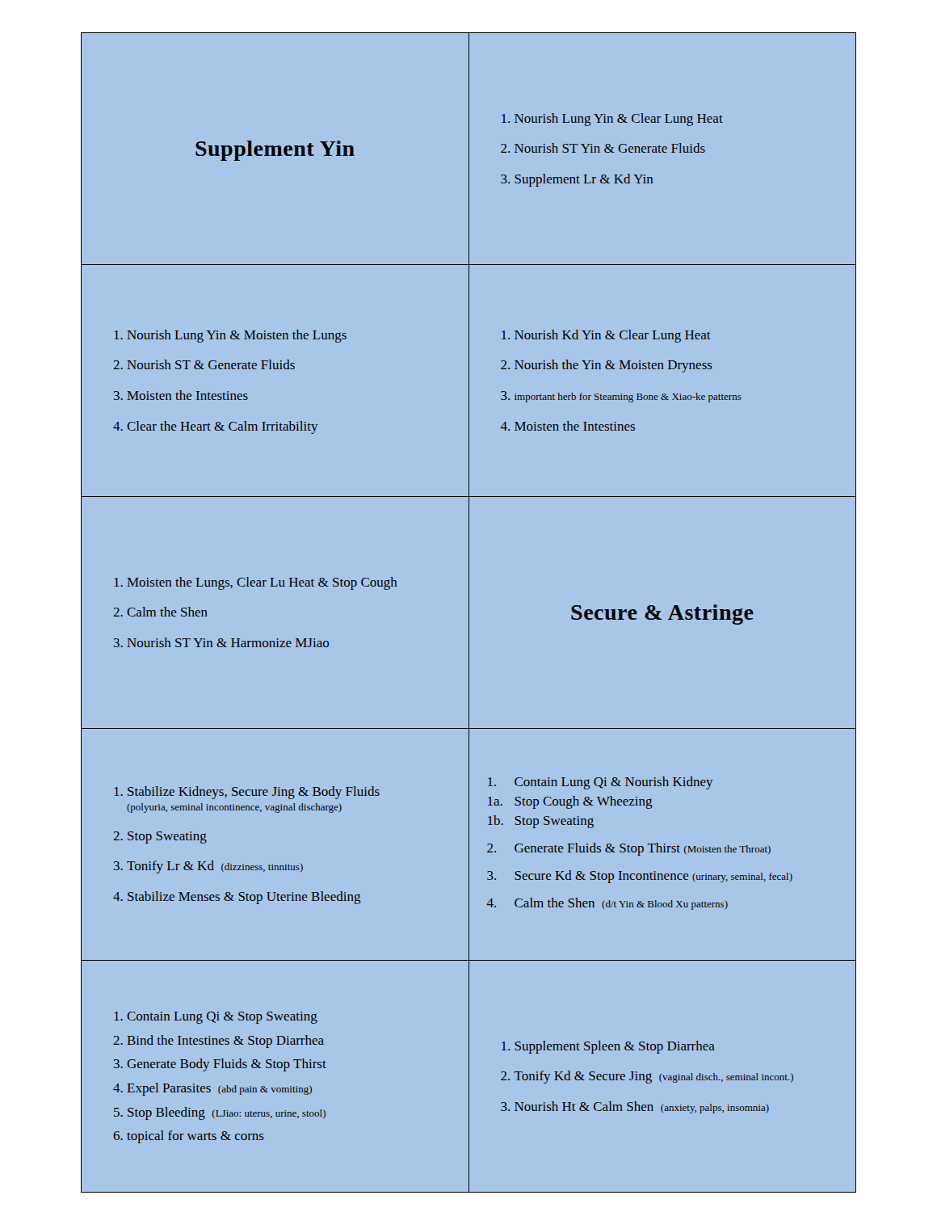| Supplement Yin | Nourish Lung Yin & Clear Lung Heat Nourish ST Yin & Generate Fluids Supplement Lr & Kd Yin |
| Nourish Lung Yin & Moisten the Lungs Nourish ST & Generate Fluids Moisten the Intestines Clear the Heart & Calm Irritability | Nourish Kd Yin & Clear Lung Heat Nourish the Yin & Moisten Dryness important herb for Steaming Bone & Xiao-ke patterns Moisten the Intestines |
| Moisten the Lungs, Clear Lu Heat & Stop Cough Calm the Shen Nourish ST Yin & Harmonize MJiao | Secure & Astringe |
| Stabilize Kidneys, Secure Jing & Body Fluids (polyuria, seminal incontinence, vaginal discharge) Stop Sweating Tonify Lr & Kd (dizziness, tinnitus) Stabilize Menses & Stop Uterine Bleeding | 1. Contain Lung Qi & Nourish Kidney 1a. Stop Cough & Wheezing 1b. Stop Sweating 2. Generate Fluids & Stop Thirst (Moisten the Throat) 3. Secure Kd & Stop Incontinence (urinary, seminal, fecal) 4. Calm the Shen (d/t Yin & Blood Xu patterns) |
| Contain Lung Qi & Stop Sweating Bind the Intestines & Stop Diarrhea Generate Body Fluids & Stop Thirst Expel Parasites (abd pain & vomiting) Stop Bleeding (LJiao: uterus, urine, stool) topical for warts & corns | Supplement Spleen & Stop Diarrhea Tonify Kd & Secure Jing (vaginal disch., seminal incont.) Nourish Ht & Calm Shen (anxiety, palps, insomnia) |